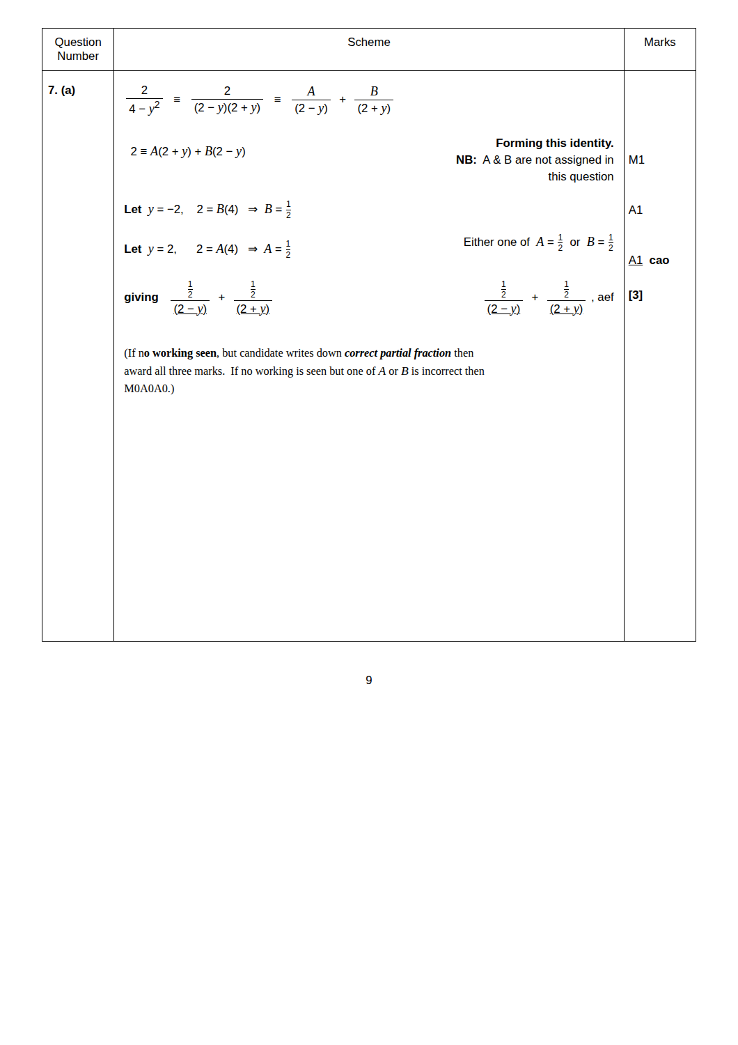| Question Number | Scheme | Marks |
| --- | --- | --- |
| 7. (a) | 2 4 − y 2 ≡ 2 (2 − y )(2 + y ) ≡ A (2 − y ) + B (2 + y ) Forming this identity. NB: A & B are not assigned in this question 2 ≡ A (2 + y ) + B (2 − y ) Let y = −2, 2 = B (4) ⇒ B = 1 2 Either one of A = 1 2 or B = 1 2 Let y = 2, 2 = A (4) ⇒ A = 1 2 1 2 (2 − y ) + 1 2 (2 + y ) , aef giving 1 2 (2 − y ) + 1 2 (2 + y ) (If n o working seen , but candidate writes down correct partial fraction then award all three marks. If no working is seen but one of A or B is incorrect then M0A0A0.) | / M1 / / A1 / / A1 cao / / [3] / |
9